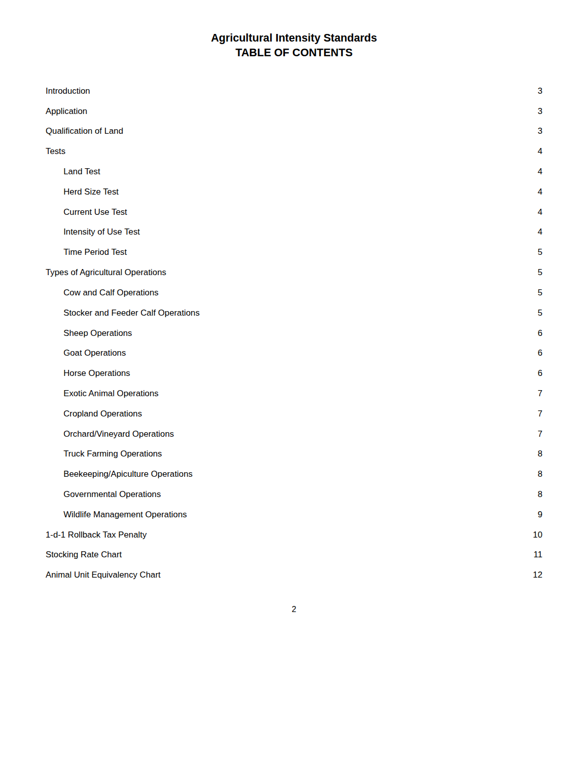Agricultural Intensity Standards
TABLE OF CONTENTS
| Introduction | 3 |
| Application | 3 |
| Qualification of Land | 3 |
| Tests | 4 |
| Land Test | 4 |
| Herd Size Test | 4 |
| Current Use Test | 4 |
| Intensity of Use Test | 4 |
| Time Period Test | 5 |
| Types of Agricultural Operations | 5 |
| Cow and Calf Operations | 5 |
| Stocker and Feeder Calf Operations | 5 |
| Sheep Operations | 6 |
| Goat Operations | 6 |
| Horse Operations | 6 |
| Exotic Animal Operations | 7 |
| Cropland Operations | 7 |
| Orchard/Vineyard Operations | 7 |
| Truck Farming Operations | 8 |
| Beekeeping/Apiculture Operations | 8 |
| Governmental Operations | 8 |
| Wildlife Management Operations | 9 |
| 1-d-1 Rollback Tax Penalty | 10 |
| Stocking Rate Chart | 11 |
| Animal Unit Equivalency Chart | 12 |
2